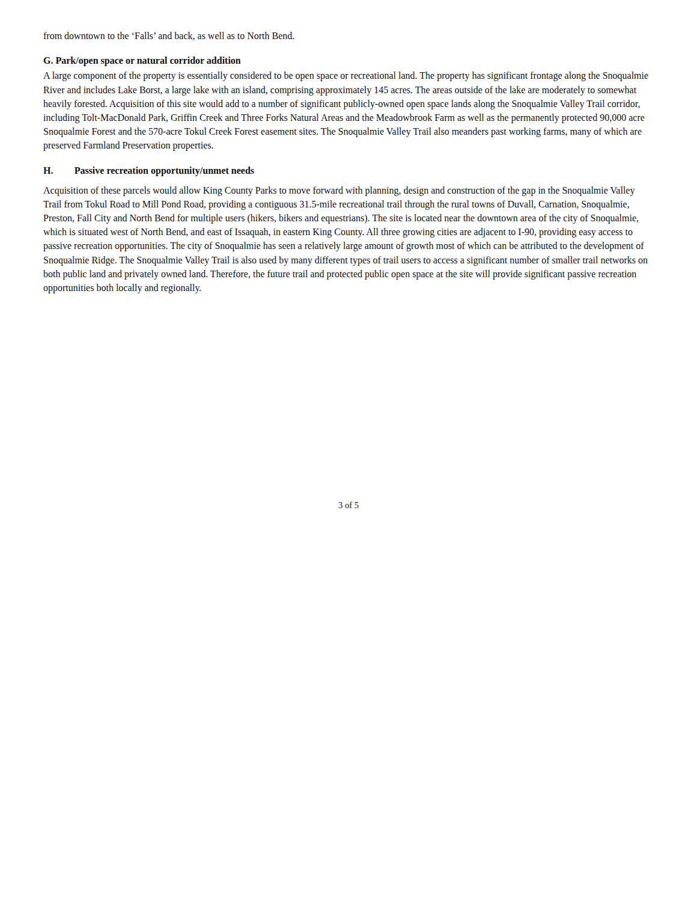from downtown to the ‘Falls’ and back, as well as to North Bend.
G. Park/open space or natural corridor addition
A large component of the property is essentially considered to be open space or recreational land. The property has significant frontage along the Snoqualmie River and includes Lake Borst, a large lake with an island, comprising approximately 145 acres. The areas outside of the lake are moderately to somewhat heavily forested. Acquisition of this site would add to a number of significant publicly-owned open space lands along the Snoqualmie Valley Trail corridor, including Tolt-MacDonald Park, Griffin Creek and Three Forks Natural Areas and the Meadowbrook Farm as well as the permanently protected 90,000 acre Snoqualmie Forest and the 570-acre Tokul Creek Forest easement sites. The Snoqualmie Valley Trail also meanders past working farms, many of which are preserved Farmland Preservation properties.
H. Passive recreation opportunity/unmet needs
Acquisition of these parcels would allow King County Parks to move forward with planning, design and construction of the gap in the Snoqualmie Valley Trail from Tokul Road to Mill Pond Road, providing a contiguous 31.5-mile recreational trail through the rural towns of Duvall, Carnation, Snoqualmie, Preston, Fall City and North Bend for multiple users (hikers, bikers and equestrians). The site is located near the downtown area of the city of Snoqualmie, which is situated west of North Bend, and east of Issaquah, in eastern King County. All three growing cities are adjacent to I-90, providing easy access to passive recreation opportunities. The city of Snoqualmie has seen a relatively large amount of growth most of which can be attributed to the development of Snoqualmie Ridge. The Snoqualmie Valley Trail is also used by many different types of trail users to access a significant number of smaller trail networks on both public land and privately owned land. Therefore, the future trail and protected public open space at the site will provide significant passive recreation opportunities both locally and regionally.
3 of 5